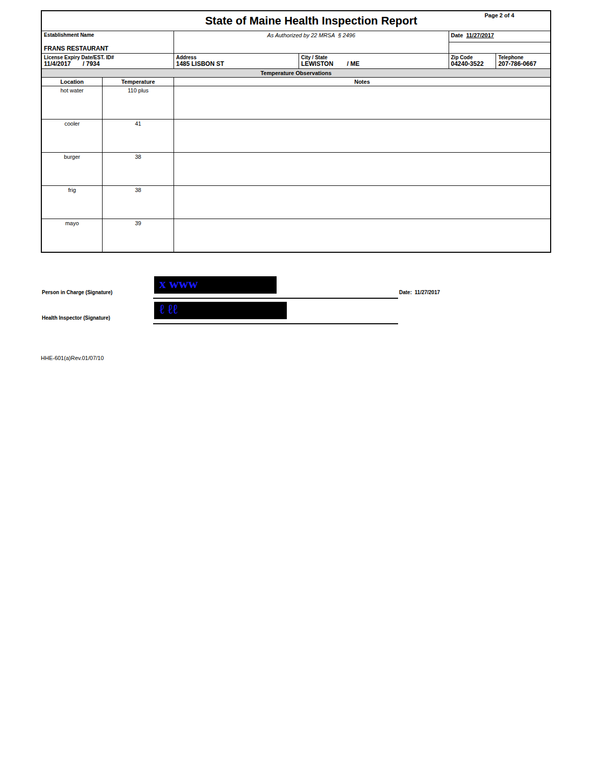| | State of Maine Health Inspection Report | Page 2 of 4 |
| Establishment Name FRANS RESTAURANT | As Authorized by 22 MRSA § 2496 | Date 11/27/2017 |
| License Expiry Date/EST. ID# 11/4/2017 / 7934 | Address 1485 LISBON ST | City / State LEWISTON / ME | Zip Code 04240-3522 | Telephone 207-786-0667 |
| Temperature Observations |
| Location | Temperature | Notes |
| hot water | 110 plus | |
| cooler | 41 | |
| burger | 38 | |
| frig | 38 | |
| mayo | 39 | |
| Person in Charge (Signature) | x www | Date: 11/27/2017 |
| Health Inspector (Signature) | ℓ ℓℓ | |
HHE-601(a)Rev.01/07/10